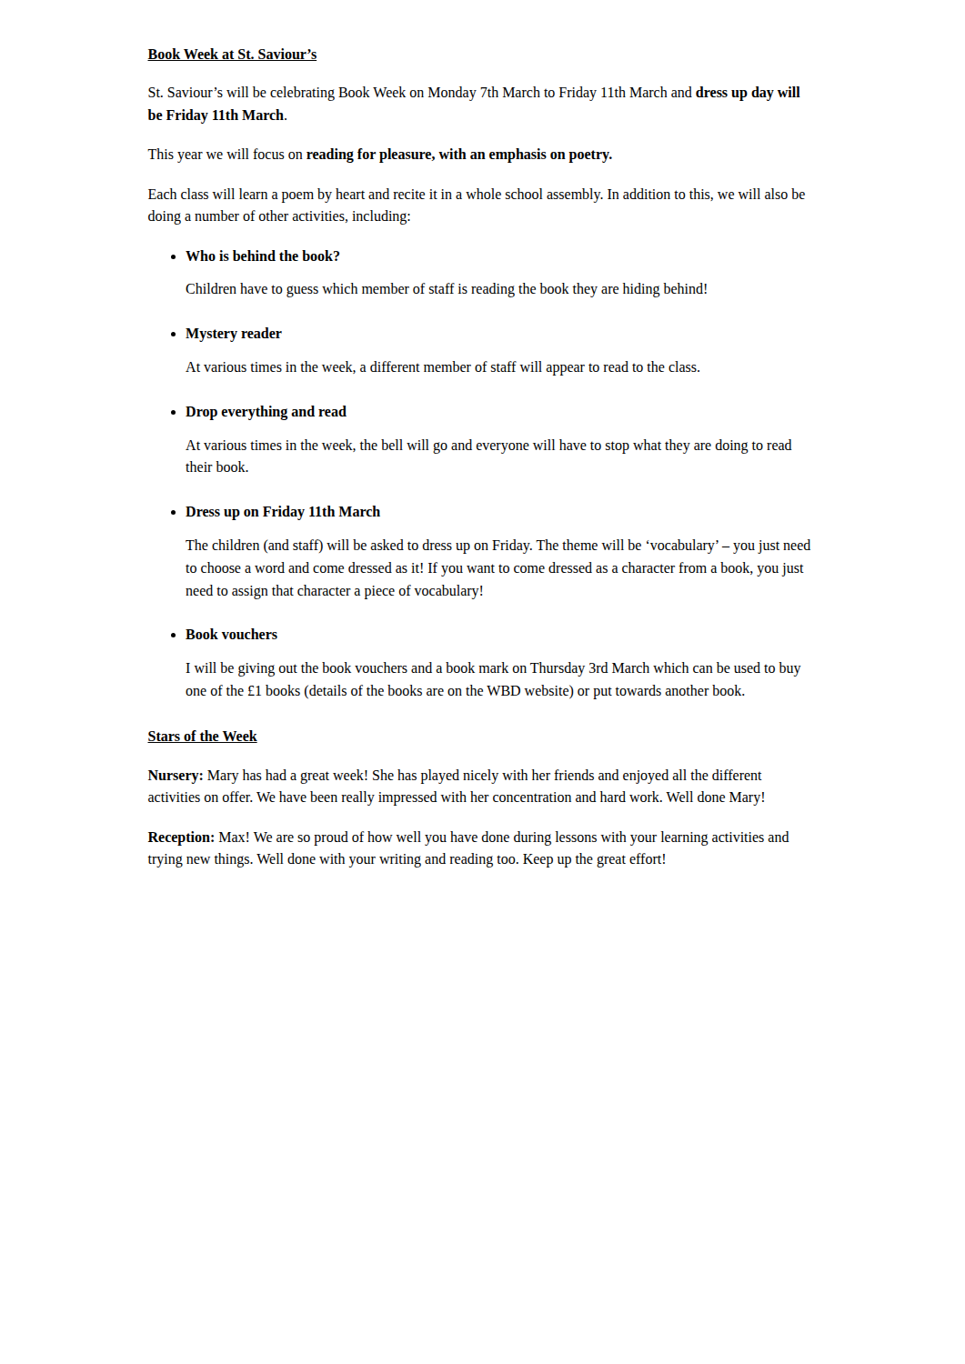Book Week at St. Saviour’s
St. Saviour’s will be celebrating Book Week on Monday 7th March to Friday 11th March and dress up day will be Friday 11th March.
This year we will focus on reading for pleasure, with an emphasis on poetry.
Each class will learn a poem by heart and recite it in a whole school assembly. In addition to this, we will also be doing a number of other activities, including:
Who is behind the book?
Children have to guess which member of staff is reading the book they are hiding behind!
Mystery reader
At various times in the week, a different member of staff will appear to read to the class.
Drop everything and read
At various times in the week, the bell will go and everyone will have to stop what they are doing to read their book.
Dress up on Friday 11th March
The children (and staff) will be asked to dress up on Friday. The theme will be ‘vocabulary’ – you just need to choose a word and come dressed as it! If you want to come dressed as a character from a book, you just need to assign that character a piece of vocabulary!
Book vouchers
I will be giving out the book vouchers and a book mark on Thursday 3rd March which can be used to buy one of the £1 books (details of the books are on the WBD website) or put towards another book.
Stars of the Week
Nursery: Mary has had a great week! She has played nicely with her friends and enjoyed all the different activities on offer. We have been really impressed with her concentration and hard work. Well done Mary!
Reception: Max! We are so proud of how well you have done during lessons with your learning activities and trying new things. Well done with your writing and reading too. Keep up the great effort!